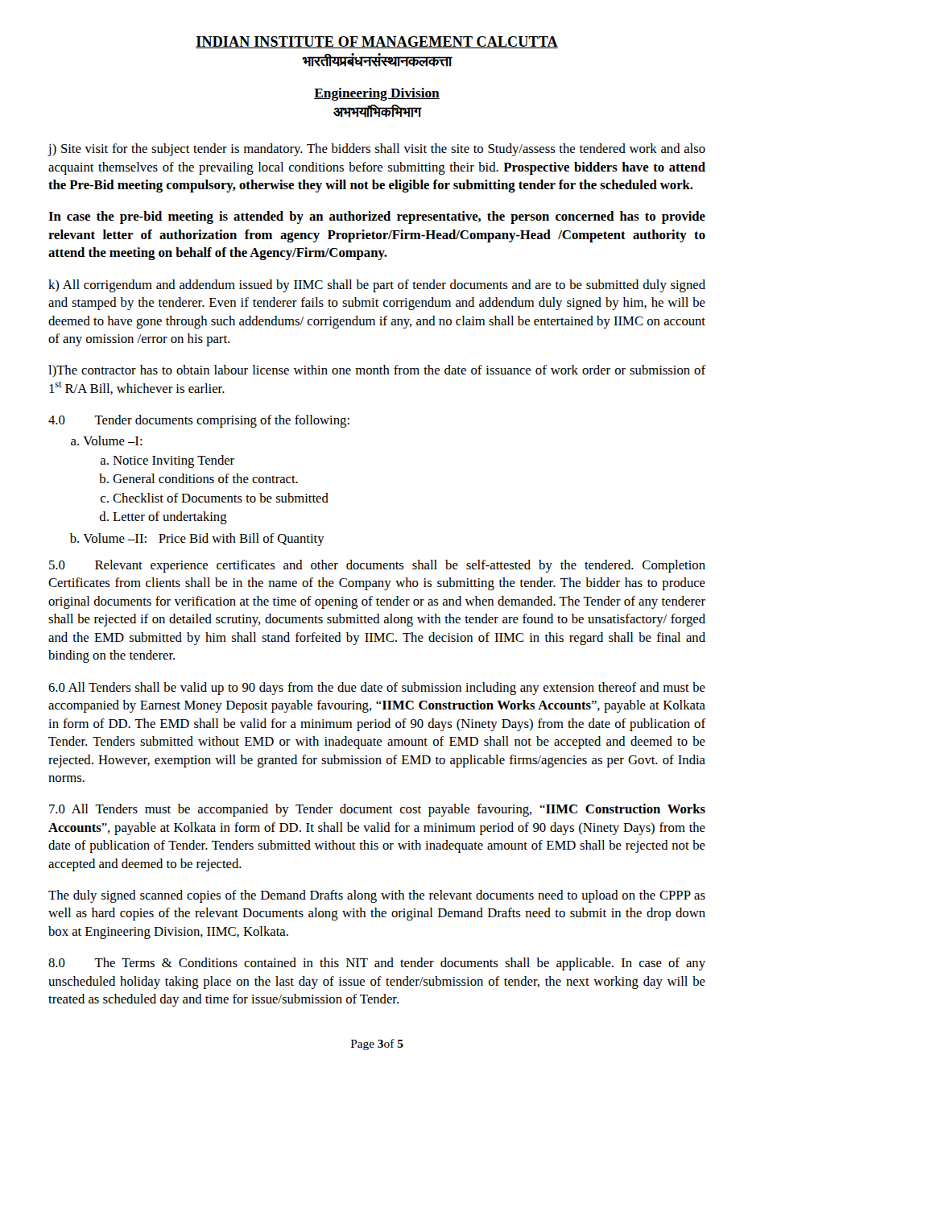INDIAN INSTITUTE OF MANAGEMENT CALCUTTA
भारतीयप्रबंधनसंस्थानकलकत्ता
Engineering Division
अभभयांभिकभिभाग
j) Site visit for the subject tender is mandatory. The bidders shall visit the site to Study/assess the tendered work and also acquaint themselves of the prevailing local conditions before submitting their bid. Prospective bidders have to attend the Pre-Bid meeting compulsory, otherwise they will not be eligible for submitting tender for the scheduled work.
In case the pre-bid meeting is attended by an authorized representative, the person concerned has to provide relevant letter of authorization from agency Proprietor/Firm-Head/Company-Head /Competent authority to attend the meeting on behalf of the Agency/Firm/Company.
k) All corrigendum and addendum issued by IIMC shall be part of tender documents and are to be submitted duly signed and stamped by the tenderer. Even if tenderer fails to submit corrigendum and addendum duly signed by him, he will be deemed to have gone through such addendums/ corrigendum if any, and no claim shall be entertained by IIMC on account of any omission /error on his part.
l)The contractor has to obtain labour license within one month from the date of issuance of work order or submission of 1st R/A Bill, whichever is earlier.
4.0 Tender documents comprising of the following:
Volume –I:
Notice Inviting Tender
General conditions of the contract.
Checklist of Documents to be submitted
Letter of undertaking
Volume –II: Price Bid with Bill of Quantity
5.0 Relevant experience certificates and other documents shall be self-attested by the tendered. Completion Certificates from clients shall be in the name of the Company who is submitting the tender. The bidder has to produce original documents for verification at the time of opening of tender or as and when demanded. The Tender of any tenderer shall be rejected if on detailed scrutiny, documents submitted along with the tender are found to be unsatisfactory/ forged and the EMD submitted by him shall stand forfeited by IIMC. The decision of IIMC in this regard shall be final and binding on the tenderer.
6.0 All Tenders shall be valid up to 90 days from the due date of submission including any extension thereof and must be accompanied by Earnest Money Deposit payable favouring, “IIMC Construction Works Accounts”, payable at Kolkata in form of DD. The EMD shall be valid for a minimum period of 90 days (Ninety Days) from the date of publication of Tender. Tenders submitted without EMD or with inadequate amount of EMD shall not be accepted and deemed to be rejected. However, exemption will be granted for submission of EMD to applicable firms/agencies as per Govt. of India norms.
7.0 All Tenders must be accompanied by Tender document cost payable favouring, “IIMC Construction Works Accounts”, payable at Kolkata in form of DD. It shall be valid for a minimum period of 90 days (Ninety Days) from the date of publication of Tender. Tenders submitted without this or with inadequate amount of EMD shall be rejected not be accepted and deemed to be rejected.
The duly signed scanned copies of the Demand Drafts along with the relevant documents need to upload on the CPPP as well as hard copies of the relevant Documents along with the original Demand Drafts need to submit in the drop down box at Engineering Division, IIMC, Kolkata.
8.0 The Terms & Conditions contained in this NIT and tender documents shall be applicable. In case of any unscheduled holiday taking place on the last day of issue of tender/submission of tender, the next working day will be treated as scheduled day and time for issue/submission of Tender.
Page 3of 5